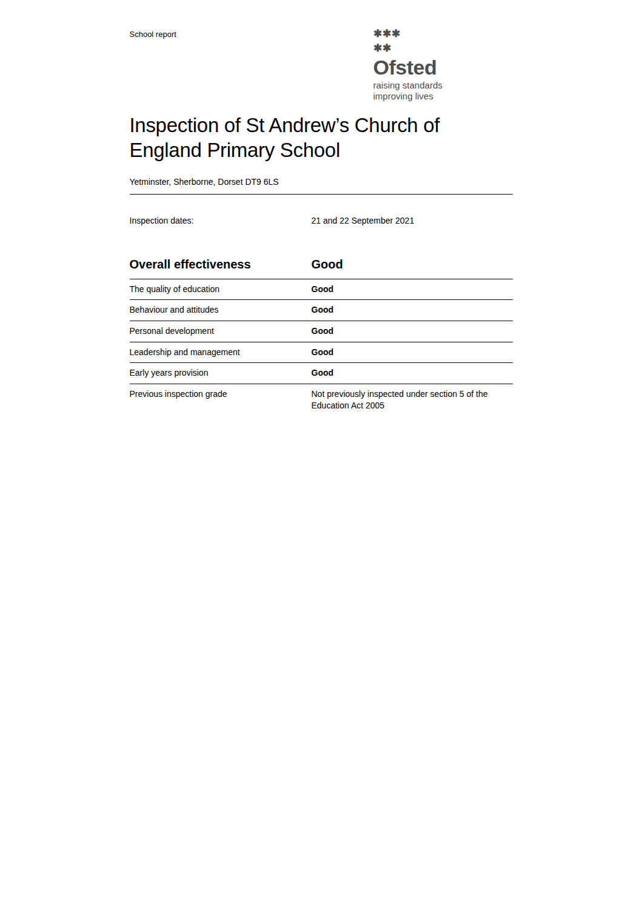School report
✱✱✱
✱✱
Ofsted
raising standards
improving lives
Inspection of St Andrew’s Church of England Primary School
Yetminster, Sherborne, Dorset DT9 6LS
Inspection dates:
21 and 22 September 2021
| Overall effectiveness | Good |
| The quality of education | Good |
| Behaviour and attitudes | Good |
| Personal development | Good |
| Leadership and management | Good |
| Early years provision | Good |
| Previous inspection grade | Not previously inspected under section 5 of the Education Act 2005 |